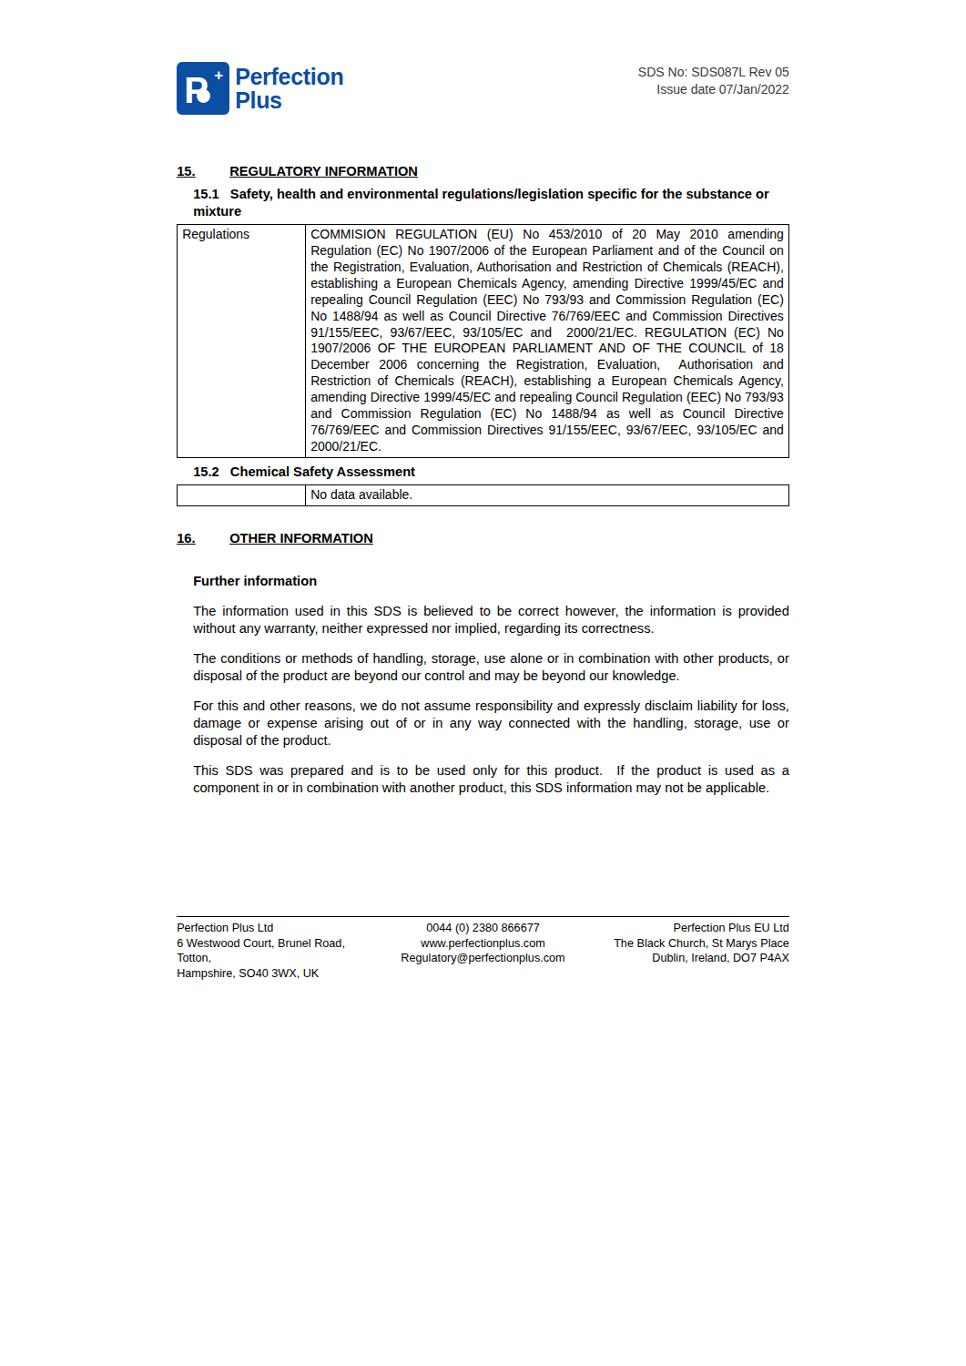P +
Perfection
Plus
SDS No: SDS087L Rev 05
Issue date 07/Jan/2022
15. REGULATORY INFORMATION
15.1 Safety, health and environmental regulations/legislation specific for the substance or mixture
| Regulations | COMMISION REGULATION (EU) No 453/2010 of 20 May 2010 amending Regulation (EC) No 1907/2006 of the European Parliament and of the Council on the Registration, Evaluation, Authorisation and Restriction of Chemicals (REACH), establishing a European Chemicals Agency, amending Directive 1999/45/EC and repealing Council Regulation (EEC) No 793/93 and Commission Regulation (EC) No 1488/94 as well as Council Directive 76/769/EEC and Commission Directives 91/155/EEC, 93/67/EEC, 93/105/EC and 2000/21/EC. REGULATION (EC) No 1907/2006 OF THE EUROPEAN PARLIAMENT AND OF THE COUNCIL of 18 December 2006 concerning the Registration, Evaluation, Authorisation and Restriction of Chemicals (REACH), establishing a European Chemicals Agency, amending Directive 1999/45/EC and repealing Council Regulation (EEC) No 793/93 and Commission Regulation (EC) No 1488/94 as well as Council Directive 76/769/EEC and Commission Directives 91/155/EEC, 93/67/EEC, 93/105/EC and 2000/21/EC. |
15.2 Chemical Safety Assessment
| | No data available. |
16. OTHER INFORMATION
Further information
The information used in this SDS is believed to be correct however, the information is provided without any warranty, neither expressed nor implied, regarding its correctness.
The conditions or methods of handling, storage, use alone or in combination with other products, or disposal of the product are beyond our control and may be beyond our knowledge.
For this and other reasons, we do not assume responsibility and expressly disclaim liability for loss, damage or expense arising out of or in any way connected with the handling, storage, use or disposal of the product.
This SDS was prepared and is to be used only for this product. If the product is used as a component in or in combination with another product, this SDS information may not be applicable.
Perfection Plus Ltd
6 Westwood Court, Brunel Road, Totton,
Hampshire, SO40 3WX, UK
0044 (0) 2380 866677
www.perfectionplus.com
Regulatory@perfectionplus.com
Perfection Plus EU Ltd
The Black Church, St Marys Place
Dublin, Ireland, DO7 P4AX